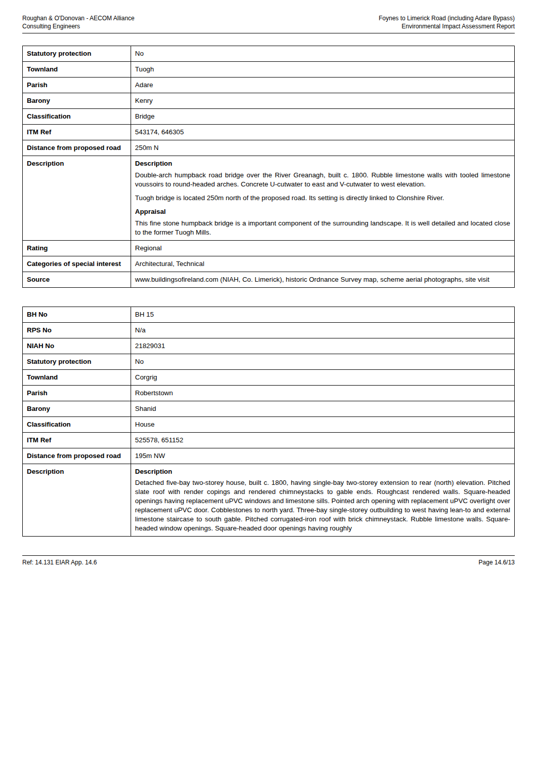Roughan & O'Donovan - AECOM Alliance
Consulting Engineers
Foynes to Limerick Road (including Adare Bypass)
Environmental Impact Assessment Report
| Statutory protection | No |
| Townland | Tuogh |
| Parish | Adare |
| Barony | Kenry |
| Classification | Bridge |
| ITM Ref | 543174, 646305 |
| Distance from proposed road | 250m N |
| Description | Description Double-arch humpback road bridge over the River Greanagh, built c. 1800. Rubble limestone walls with tooled limestone voussoirs to round-headed arches. Concrete U-cutwater to east and V-cutwater to west elevation. Tuogh bridge is located 250m north of the proposed road. Its setting is directly linked to Clonshire River. Appraisal This fine stone humpback bridge is a important component of the surrounding landscape. It is well detailed and located close to the former Tuogh Mills. |
| Rating | Regional |
| Categories of special interest | Architectural, Technical |
| Source | www.buildingsofireland.com (NIAH, Co. Limerick), historic Ordnance Survey map, scheme aerial photographs, site visit |
| BH No | BH 15 |
| RPS No | N/a |
| NIAH No | 21829031 |
| Statutory protection | No |
| Townland | Corgrig |
| Parish | Robertstown |
| Barony | Shanid |
| Classification | House |
| ITM Ref | 525578, 651152 |
| Distance from proposed road | 195m NW |
| Description | Description Detached five-bay two-storey house, built c. 1800, having single-bay two-storey extension to rear (north) elevation. Pitched slate roof with render copings and rendered chimneystacks to gable ends. Roughcast rendered walls. Square-headed openings having replacement uPVC windows and limestone sills. Pointed arch opening with replacement uPVC overlight over replacement uPVC door. Cobblestones to north yard. Three-bay single-storey outbuilding to west having lean-to and external limestone staircase to south gable. Pitched corrugated-iron roof with brick chimneystack. Rubble limestone walls. Square-headed window openings. Square-headed door openings having roughly |
Ref: 14.131 EIAR App. 14.6
Page 14.6/13